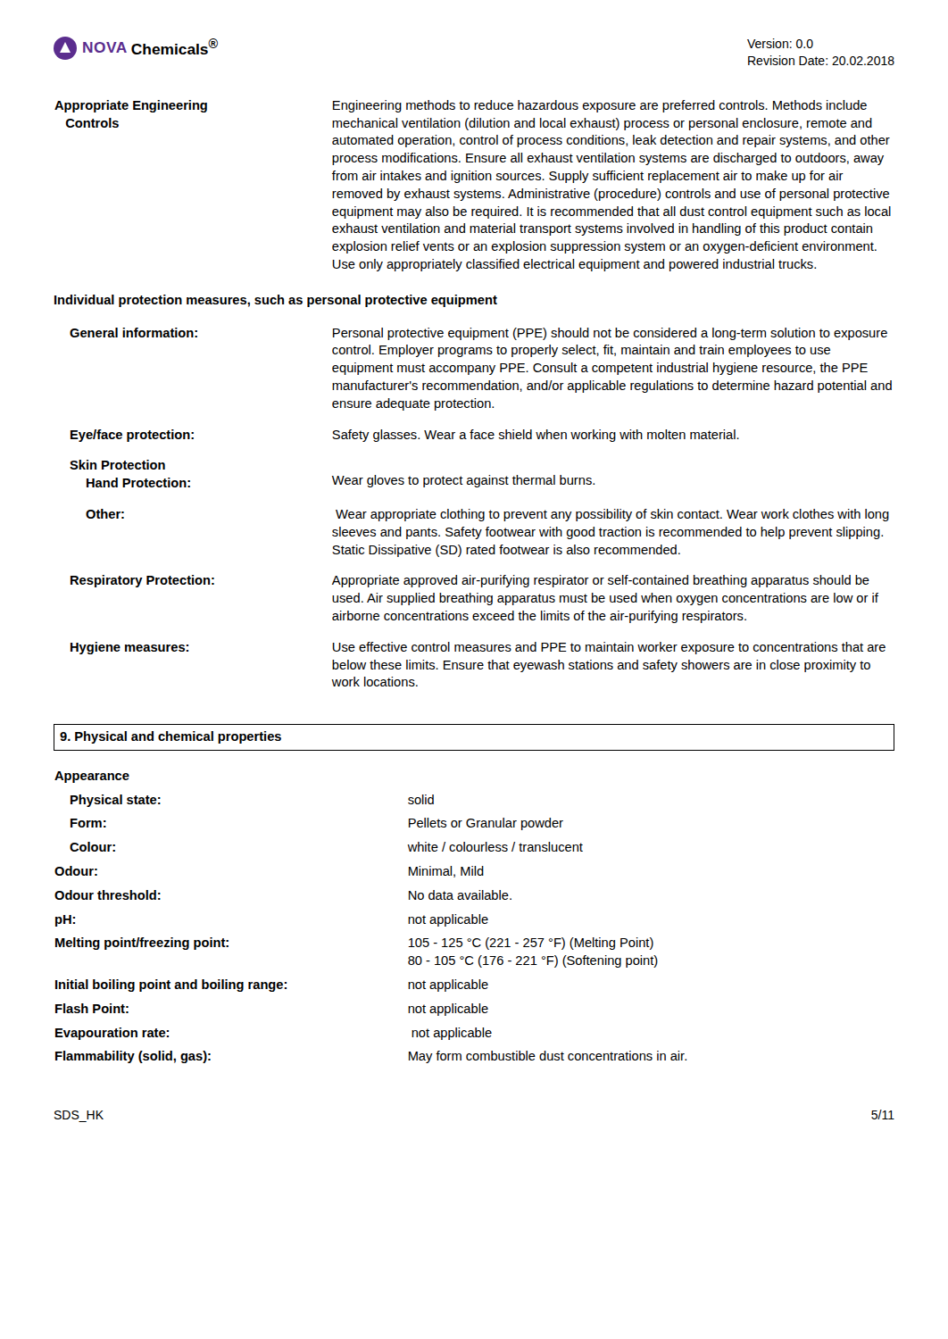NOVA Chemicals®
Version: 0.0
Revision Date: 20.02.2018
| Appropriate Engineering Controls | Engineering methods to reduce hazardous exposure are preferred controls. Methods include mechanical ventilation (dilution and local exhaust) process or personal enclosure, remote and automated operation, control of process conditions, leak detection and repair systems, and other process modifications. Ensure all exhaust ventilation systems are discharged to outdoors, away from air intakes and ignition sources. Supply sufficient replacement air to make up for air removed by exhaust systems. Administrative (procedure) controls and use of personal protective equipment may also be required. It is recommended that all dust control equipment such as local exhaust ventilation and material transport systems involved in handling of this product contain explosion relief vents or an explosion suppression system or an oxygen-deficient environment. Use only appropriately classified electrical equipment and powered industrial trucks. |
Individual protection measures, such as personal protective equipment
| General information: | Personal protective equipment (PPE) should not be considered a long-term solution to exposure control. Employer programs to properly select, fit, maintain and train employees to use equipment must accompany PPE. Consult a competent industrial hygiene resource, the PPE manufacturer's recommendation, and/or applicable regulations to determine hazard potential and ensure adequate protection. |
| Eye/face protection: | Safety glasses. Wear a face shield when working with molten material. |
| Skin Protection Hand Protection: | Wear gloves to protect against thermal burns. |
| Other: | Wear appropriate clothing to prevent any possibility of skin contact. Wear work clothes with long sleeves and pants. Safety footwear with good traction is recommended to help prevent slipping. Static Dissipative (SD) rated footwear is also recommended. |
| Respiratory Protection: | Appropriate approved air-purifying respirator or self-contained breathing apparatus should be used. Air supplied breathing apparatus must be used when oxygen concentrations are low or if airborne concentrations exceed the limits of the air-purifying respirators. |
| Hygiene measures: | Use effective control measures and PPE to maintain worker exposure to concentrations that are below these limits. Ensure that eyewash stations and safety showers are in close proximity to work locations. |
9. Physical and chemical properties
| Appearance |
| Physical state: | solid |
| Form: | Pellets or Granular powder |
| Colour: | white / colourless / translucent |
| Odour: | Minimal, Mild |
| Odour threshold: | No data available. |
| pH: | not applicable |
| Melting point/freezing point: | 105 - 125 °C (221 - 257 °F) (Melting Point) 80 - 105 °C (176 - 221 °F) (Softening point) |
| Initial boiling point and boiling range: | not applicable |
| Flash Point: | not applicable |
| Evapouration rate: | not applicable |
| Flammability (solid, gas): | May form combustible dust concentrations in air. |
SDS_HK
5/11